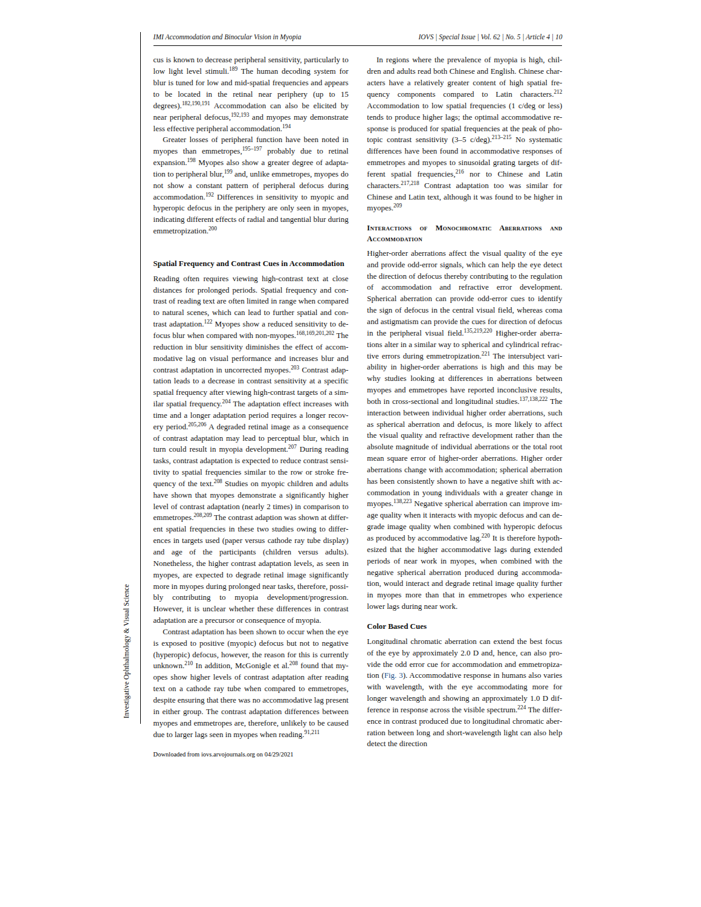Investigative Ophthalmology & Visual Science
IMI Accommodation and Binocular Vision in Myopia
IOVS | Special Issue | Vol. 62 | No. 5 | Article 4 | 10
cus is known to decrease peripheral sensitivity, particularly to low light level stimuli.189 The human decoding system for blur is tuned for low and mid-spatial frequencies and appears to be located in the retinal near periphery (up to 15 degrees).182,190,191 Accommodation can also be elicited by near peripheral defocus,192,193 and myopes may demonstrate less effective peripheral accommodation.194
Greater losses of peripheral function have been noted in myopes than emmetropes,195–197 probably due to retinal expansion.198 Myopes also show a greater degree of adaptation to peripheral blur,199 and, unlike emmetropes, myopes do not show a constant pattern of peripheral defocus during accommodation.192 Differences in sensitivity to myopic and hyperopic defocus in the periphery are only seen in myopes, indicating different effects of radial and tangential blur during emmetropization.200
Spatial Frequency and Contrast Cues in Accommodation
Reading often requires viewing high-contrast text at close distances for prolonged periods. Spatial frequency and contrast of reading text are often limited in range when compared to natural scenes, which can lead to further spatial and contrast adaptation.122 Myopes show a reduced sensitivity to defocus blur when compared with non-myopes.168,169,201,202 The reduction in blur sensitivity diminishes the effect of accommodative lag on visual performance and increases blur and contrast adaptation in uncorrected myopes.203 Contrast adaptation leads to a decrease in contrast sensitivity at a specific spatial frequency after viewing high-contrast targets of a similar spatial frequency.204 The adaptation effect increases with time and a longer adaptation period requires a longer recovery period.205,206 A degraded retinal image as a consequence of contrast adaptation may lead to perceptual blur, which in turn could result in myopia development.207 During reading tasks, contrast adaptation is expected to reduce contrast sensitivity to spatial frequencies similar to the row or stroke frequency of the text.208 Studies on myopic children and adults have shown that myopes demonstrate a significantly higher level of contrast adaptation (nearly 2 times) in comparison to emmetropes.208,209 The contrast adaption was shown at different spatial frequencies in these two studies owing to differences in targets used (paper versus cathode ray tube display) and age of the participants (children versus adults). Nonetheless, the higher contrast adaptation levels, as seen in myopes, are expected to degrade retinal image significantly more in myopes during prolonged near tasks, therefore, possibly contributing to myopia development/progression. However, it is unclear whether these differences in contrast adaptation are a precursor or consequence of myopia.
Contrast adaptation has been shown to occur when the eye is exposed to positive (myopic) defocus but not to negative (hyperopic) defocus, however, the reason for this is currently unknown.210 In addition, McGonigle et al.208 found that myopes show higher levels of contrast adaptation after reading text on a cathode ray tube when compared to emmetropes, despite ensuring that there was no accommodative lag present in either group. The contrast adaptation differences between myopes and emmetropes are, therefore, unlikely to be caused due to larger lags seen in myopes when reading.91,211
In regions where the prevalence of myopia is high, children and adults read both Chinese and English. Chinese characters have a relatively greater content of high spatial frequency components compared to Latin characters.212 Accommodation to low spatial frequencies (1 c/deg or less) tends to produce higher lags; the optimal accommodative response is produced for spatial frequencies at the peak of photopic contrast sensitivity (3–5 c/deg).213–215 No systematic differences have been found in accommodative responses of emmetropes and myopes to sinusoidal grating targets of different spatial frequencies,216 nor to Chinese and Latin characters.217,218 Contrast adaptation too was similar for Chinese and Latin text, although it was found to be higher in myopes.209
Interactions of Monochromatic Aberrations and Accommodation
Higher-order aberrations affect the visual quality of the eye and provide odd-error signals, which can help the eye detect the direction of defocus thereby contributing to the regulation of accommodation and refractive error development. Spherical aberration can provide odd-error cues to identify the sign of defocus in the central visual field, whereas coma and astigmatism can provide the cues for direction of defocus in the peripheral visual field.135,219,220 Higher-order aberrations alter in a similar way to spherical and cylindrical refractive errors during emmetropization.221 The intersubject variability in higher-order aberrations is high and this may be why studies looking at differences in aberrations between myopes and emmetropes have reported inconclusive results, both in cross-sectional and longitudinal studies.137,138,222 The interaction between individual higher order aberrations, such as spherical aberration and defocus, is more likely to affect the visual quality and refractive development rather than the absolute magnitude of individual aberrations or the total root mean square error of higher-order aberrations. Higher order aberrations change with accommodation; spherical aberration has been consistently shown to have a negative shift with accommodation in young individuals with a greater change in myopes.138,223 Negative spherical aberration can improve image quality when it interacts with myopic defocus and can degrade image quality when combined with hyperopic defocus as produced by accommodative lag.220 It is therefore hypothesized that the higher accommodative lags during extended periods of near work in myopes, when combined with the negative spherical aberration produced during accommodation, would interact and degrade retinal image quality further in myopes more than that in emmetropes who experience lower lags during near work.
Color Based Cues
Longitudinal chromatic aberration can extend the best focus of the eye by approximately 2.0 D and, hence, can also provide the odd error cue for accommodation and emmetropization (Fig. 3). Accommodative response in humans also varies with wavelength, with the eye accommodating more for longer wavelength and showing an approximately 1.0 D difference in response across the visible spectrum.224 The difference in contrast produced due to longitudinal chromatic aberration between long and short-wavelength light can also help detect the direction
Downloaded from iovs.arvojournals.org on 04/29/2021